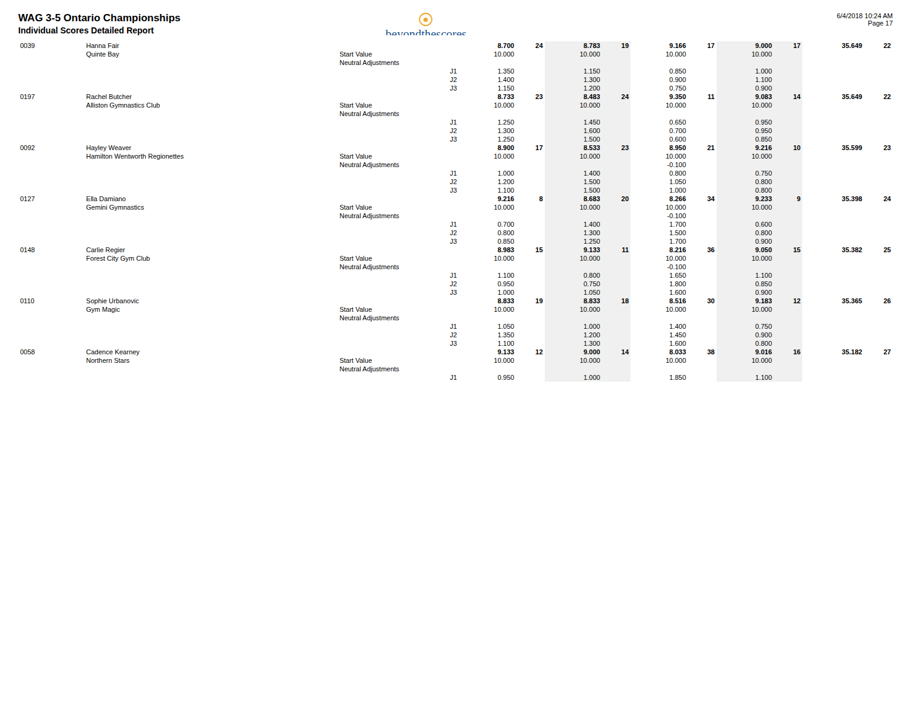WAG 3-5 Ontario Championships
Individual Scores Detailed Report
⦿
beyondthescores
www.beyondthescores.com
6/4/2018 10:24 AM
Page 17
| 0039 | Hanna Fair | | 8.700 | 24 | 8.783 | 19 | 9.166 | 17 | 9.000 | 17 | 35.649 | 22 |
| | Quinte Bay | Start Value | 10.000 | | 10.000 | | 10.000 | | 10.000 | | | |
| | | Neutral Adjustments | | | | | | | | | | |
| | | J1 | 1.350 | | 1.150 | | 0.850 | | 1.000 | | | |
| | | J2 | 1.400 | | 1.300 | | 0.900 | | 1.100 | | | |
| | | J3 | 1.150 | | 1.200 | | 0.750 | | 0.900 | | | |
| 0197 | Rachel Butcher | | 8.733 | 23 | 8.483 | 24 | 9.350 | 11 | 9.083 | 14 | 35.649 | 22 |
| | Alliston Gymnastics Club | Start Value | 10.000 | | 10.000 | | 10.000 | | 10.000 | | | |
| | | Neutral Adjustments | | | | | | | | | | |
| | | J1 | 1.250 | | 1.450 | | 0.650 | | 0.950 | | | |
| | | J2 | 1.300 | | 1.600 | | 0.700 | | 0.950 | | | |
| | | J3 | 1.250 | | 1.500 | | 0.600 | | 0.850 | | | |
| 0092 | Hayley Weaver | | 8.900 | 17 | 8.533 | 23 | 8.950 | 21 | 9.216 | 10 | 35.599 | 23 |
| | Hamilton Wentworth Regionettes | Start Value | 10.000 | | 10.000 | | 10.000 | | 10.000 | | | |
| | | Neutral Adjustments | | | | | -0.100 | | | | | |
| | | J1 | 1.000 | | 1.400 | | 0.800 | | 0.750 | | | |
| | | J2 | 1.200 | | 1.500 | | 1.050 | | 0.800 | | | |
| | | J3 | 1.100 | | 1.500 | | 1.000 | | 0.800 | | | |
| 0127 | Ella Damiano | | 9.216 | 8 | 8.683 | 20 | 8.266 | 34 | 9.233 | 9 | 35.398 | 24 |
| | Gemini Gymnastics | Start Value | 10.000 | | 10.000 | | 10.000 | | 10.000 | | | |
| | | Neutral Adjustments | | | | | -0.100 | | | | | |
| | | J1 | 0.700 | | 1.400 | | 1.700 | | 0.600 | | | |
| | | J2 | 0.800 | | 1.300 | | 1.500 | | 0.800 | | | |
| | | J3 | 0.850 | | 1.250 | | 1.700 | | 0.900 | | | |
| 0148 | Carlie Regier | | 8.983 | 15 | 9.133 | 11 | 8.216 | 36 | 9.050 | 15 | 35.382 | 25 |
| | Forest City Gym Club | Start Value | 10.000 | | 10.000 | | 10.000 | | 10.000 | | | |
| | | Neutral Adjustments | | | | | -0.100 | | | | | |
| | | J1 | 1.100 | | 0.800 | | 1.650 | | 1.100 | | | |
| | | J2 | 0.950 | | 0.750 | | 1.800 | | 0.850 | | | |
| | | J3 | 1.000 | | 1.050 | | 1.600 | | 0.900 | | | |
| 0110 | Sophie Urbanovic | | 8.833 | 19 | 8.833 | 18 | 8.516 | 30 | 9.183 | 12 | 35.365 | 26 |
| | Gym Magic | Start Value | 10.000 | | 10.000 | | 10.000 | | 10.000 | | | |
| | | Neutral Adjustments | | | | | | | | | | |
| | | J1 | 1.050 | | 1.000 | | 1.400 | | 0.750 | | | |
| | | J2 | 1.350 | | 1.200 | | 1.450 | | 0.900 | | | |
| | | J3 | 1.100 | | 1.300 | | 1.600 | | 0.800 | | | |
| 0058 | Cadence Kearney | | 9.133 | 12 | 9.000 | 14 | 8.033 | 38 | 9.016 | 16 | 35.182 | 27 |
| | Northern Stars | Start Value | 10.000 | | 10.000 | | 10.000 | | 10.000 | | | |
| | | Neutral Adjustments | | | | | | | | | | |
| | | J1 | 0.950 | | 1.000 | | 1.850 | | 1.100 | | | |